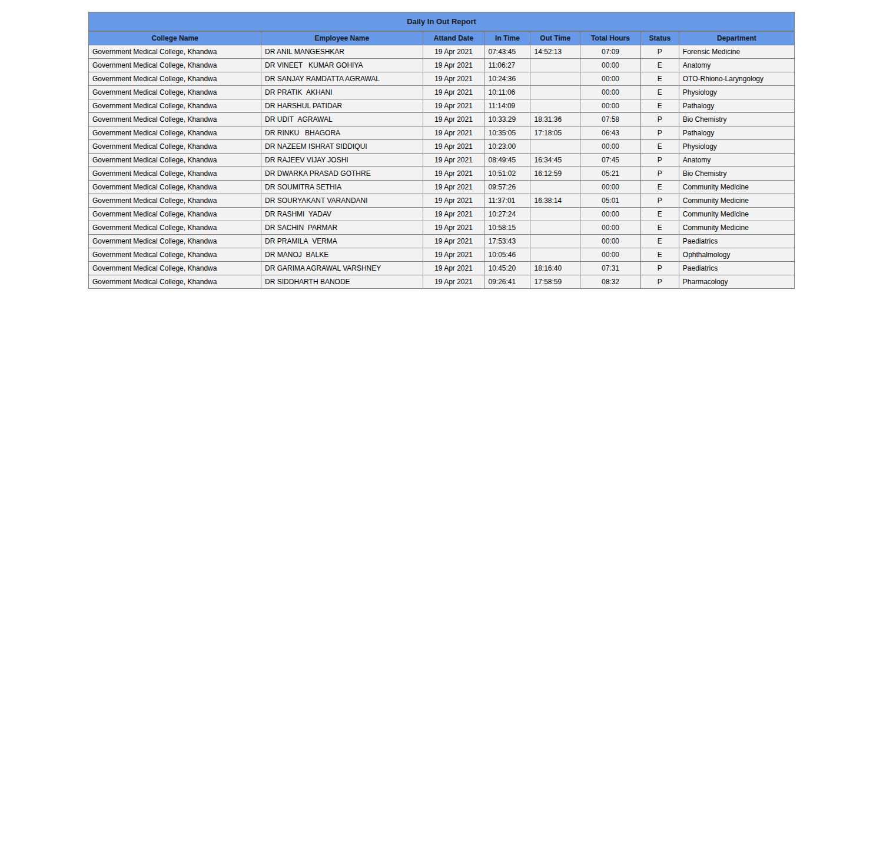Daily In Out Report
| College Name | Employee Name | Attand Date | In Time | Out Time | Total Hours | Status | Department |
| --- | --- | --- | --- | --- | --- | --- | --- |
| Government Medical College, Khandwa | DR ANIL MANGESHKAR | 19 Apr 2021 | 07:43:45 | 14:52:13 | 07:09 | P | Forensic Medicine |
| Government Medical College, Khandwa | DR VINEET KUMAR GOHIYA | 19 Apr 2021 | 11:06:27 | | 00:00 | E | Anatomy |
| Government Medical College, Khandwa | DR SANJAY RAMDATTA AGRAWAL | 19 Apr 2021 | 10:24:36 | | 00:00 | E | OTO-Rhiono-Laryngology |
| Government Medical College, Khandwa | DR PRATIK AKHANI | 19 Apr 2021 | 10:11:06 | | 00:00 | E | Physiology |
| Government Medical College, Khandwa | DR HARSHUL PATIDAR | 19 Apr 2021 | 11:14:09 | | 00:00 | E | Pathalogy |
| Government Medical College, Khandwa | DR UDIT AGRAWAL | 19 Apr 2021 | 10:33:29 | 18:31:36 | 07:58 | P | Bio Chemistry |
| Government Medical College, Khandwa | DR RINKU BHAGORA | 19 Apr 2021 | 10:35:05 | 17:18:05 | 06:43 | P | Pathalogy |
| Government Medical College, Khandwa | DR NAZEEM ISHRAT SIDDIQUI | 19 Apr 2021 | 10:23:00 | | 00:00 | E | Physiology |
| Government Medical College, Khandwa | DR RAJEEV VIJAY JOSHI | 19 Apr 2021 | 08:49:45 | 16:34:45 | 07:45 | P | Anatomy |
| Government Medical College, Khandwa | DR DWARKA PRASAD GOTHRE | 19 Apr 2021 | 10:51:02 | 16:12:59 | 05:21 | P | Bio Chemistry |
| Government Medical College, Khandwa | DR SOUMITRA SETHIA | 19 Apr 2021 | 09:57:26 | | 00:00 | E | Community Medicine |
| Government Medical College, Khandwa | DR SOURYAKANT VARANDANI | 19 Apr 2021 | 11:37:01 | 16:38:14 | 05:01 | P | Community Medicine |
| Government Medical College, Khandwa | DR RASHMI YADAV | 19 Apr 2021 | 10:27:24 | | 00:00 | E | Community Medicine |
| Government Medical College, Khandwa | DR SACHIN PARMAR | 19 Apr 2021 | 10:58:15 | | 00:00 | E | Community Medicine |
| Government Medical College, Khandwa | DR PRAMILA VERMA | 19 Apr 2021 | 17:53:43 | | 00:00 | E | Paediatrics |
| Government Medical College, Khandwa | DR MANOJ BALKE | 19 Apr 2021 | 10:05:46 | | 00:00 | E | Ophthalmology |
| Government Medical College, Khandwa | DR GARIMA AGRAWAL VARSHNEY | 19 Apr 2021 | 10:45:20 | 18:16:40 | 07:31 | P | Paediatrics |
| Government Medical College, Khandwa | DR SIDDHARTH BANODE | 19 Apr 2021 | 09:26:41 | 17:58:59 | 08:32 | P | Pharmacology |